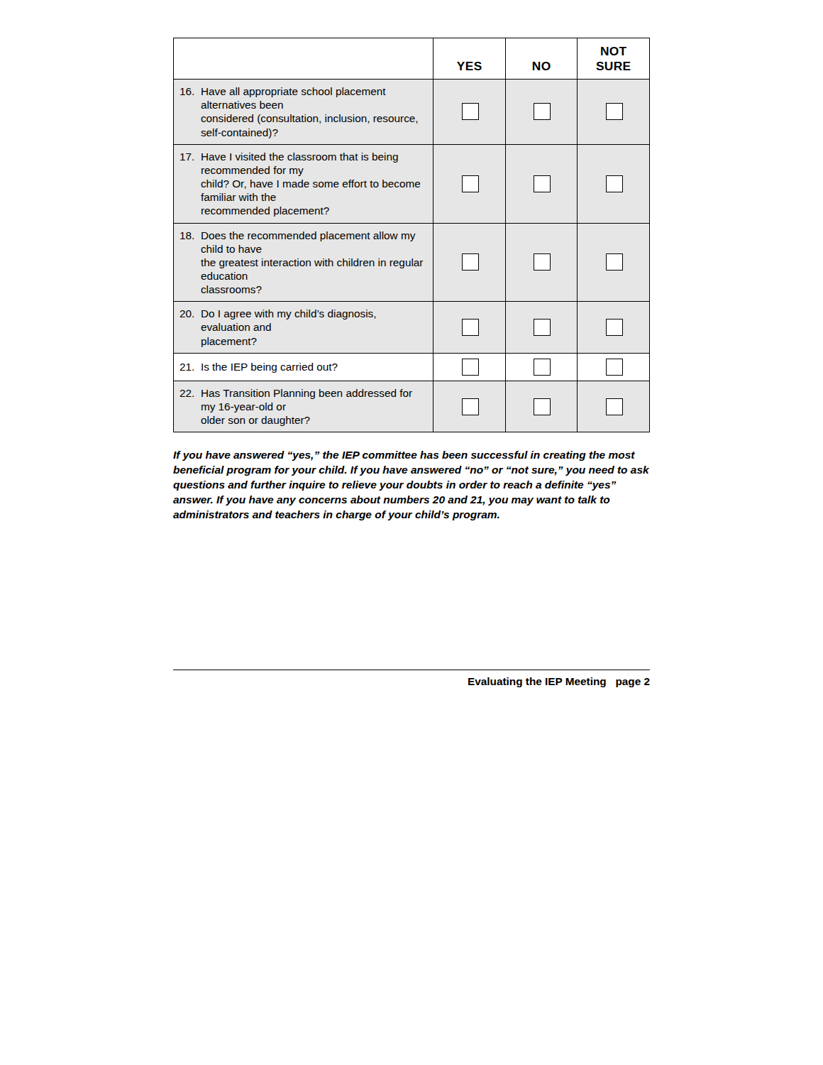| | YES | NO | NOT SURE |
| --- | --- | --- | --- |
| 16. Have all appropriate school placement alternatives been considered (consultation, inclusion, resource, self-contained)? | | | |
| 17. Have I visited the classroom that is being recommended for my child? Or, have I made some effort to become familiar with the recommended placement? | | | |
| 18. Does the recommended placement allow my child to have the greatest interaction with children in regular education classrooms? | | | |
| 20. Do I agree with my child’s diagnosis, evaluation and placement? | | | |
| 21. Is the IEP being carried out? | | | |
| 22. Has Transition Planning been addressed for my 16-year-old or older son or daughter? | | | |
If you have answered “yes,” the IEP committee has been successful in creating the most beneficial program for your child. If you have answered “no” or “not sure,” you need to ask questions and further inquire to relieve your doubts in order to reach a definite “yes” answer. If you have any concerns about numbers 20 and 21, you may want to talk to administrators and teachers in charge of your child’s program.
Evaluating the IEP Meeting page 2